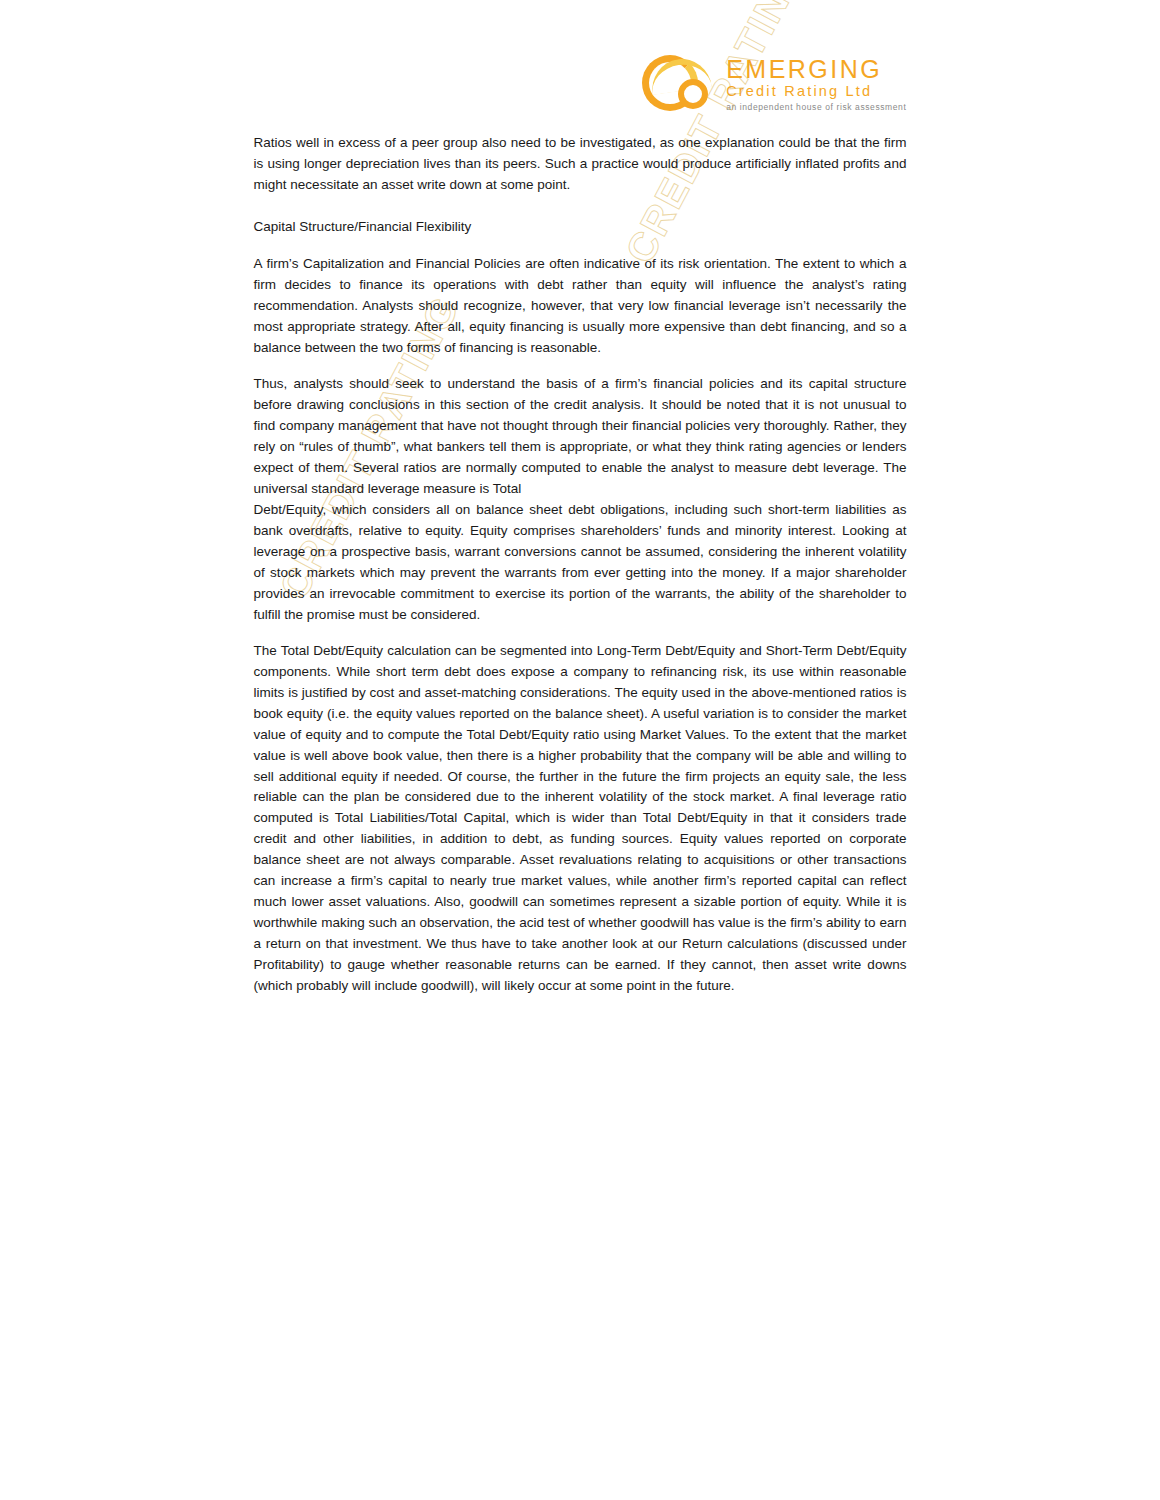EMERGING
Credit Rating Ltd
an independent house of risk assessment
CREDIT RATING
CREDIT RATING
Ratios well in excess of a peer group also need to be investigated, as one explanation could be that the firm is using longer depreciation lives than its peers. Such a practice would produce artificially inflated profits and might necessitate an asset write down at some point.
Capital Structure/Financial Flexibility
A firm’s Capitalization and Financial Policies are often indicative of its risk orientation. The extent to which a firm decides to finance its operations with debt rather than equity will influence the analyst’s rating recommendation. Analysts should recognize, however, that very low financial leverage isn’t necessarily the most appropriate strategy. After all, equity financing is usually more expensive than debt financing, and so a balance between the two forms of financing is reasonable.
Thus, analysts should seek to understand the basis of a firm’s financial policies and its capital structure before drawing conclusions in this section of the credit analysis. It should be noted that it is not unusual to find company management that have not thought through their financial policies very thoroughly. Rather, they rely on “rules of thumb”, what bankers tell them is appropriate, or what they think rating agencies or lenders expect of them. Several ratios are normally computed to enable the analyst to measure debt leverage. The universal standard leverage measure is Total
Debt/Equity, which considers all on balance sheet debt obligations, including such short-term liabilities as bank overdrafts, relative to equity. Equity comprises shareholders’ funds and minority interest. Looking at leverage on a prospective basis, warrant conversions cannot be assumed, considering the inherent volatility of stock markets which may prevent the warrants from ever getting into the money. If a major shareholder provides an irrevocable commitment to exercise its portion of the warrants, the ability of the shareholder to fulfill the promise must be considered.
The Total Debt/Equity calculation can be segmented into Long-Term Debt/Equity and Short-Term Debt/Equity components. While short term debt does expose a company to refinancing risk, its use within reasonable limits is justified by cost and asset-matching considerations. The equity used in the above-mentioned ratios is book equity (i.e. the equity values reported on the balance sheet). A useful variation is to consider the market value of equity and to compute the Total Debt/Equity ratio using Market Values. To the extent that the market value is well above book value, then there is a higher probability that the company will be able and willing to sell additional equity if needed. Of course, the further in the future the firm projects an equity sale, the less reliable can the plan be considered due to the inherent volatility of the stock market. A final leverage ratio computed is Total Liabilities/Total Capital, which is wider than Total Debt/Equity in that it considers trade credit and other liabilities, in addition to debt, as funding sources. Equity values reported on corporate balance sheet are not always comparable. Asset revaluations relating to acquisitions or other transactions can increase a firm’s capital to nearly true market values, while another firm’s reported capital can reflect much lower asset valuations. Also, goodwill can sometimes represent a sizable portion of equity. While it is worthwhile making such an observation, the acid test of whether goodwill has value is the firm’s ability to earn a return on that investment. We thus have to take another look at our Return calculations (discussed under Profitability) to gauge whether reasonable returns can be earned. If they cannot, then asset write downs (which probably will include goodwill), will likely occur at some point in the future.